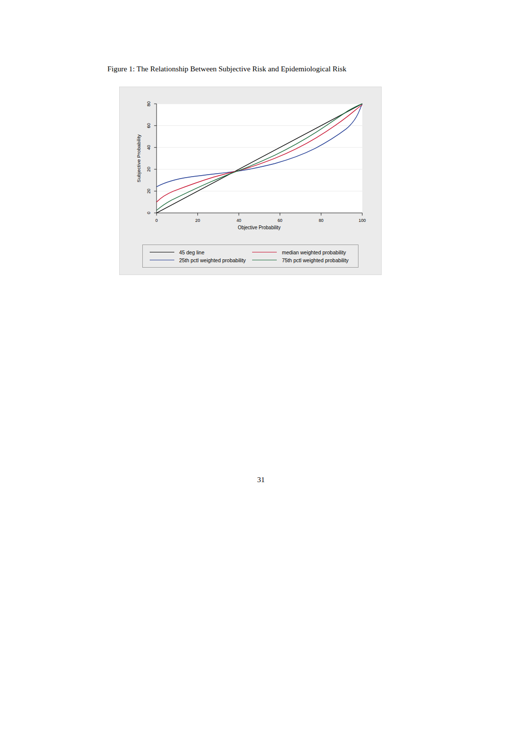Figure 1: The Relationship Between Subjective Risk and Epidemiological Risk
Chart coordinate system: viewBox 0 0 600 330 Plot rectangle: x from 70 to 575, y from 18 to 268 Data: x 0..100 -> px 70..575 ; y 0..100 -> py 268..18 0 20 40 60 80 20 Subjective Probability 0 20 40 60 80 100 Objective Probability
| | 45 deg line | | median weighted probability |
| | 25th pctl weighted probability | | 75th pctl weighted probability |
31